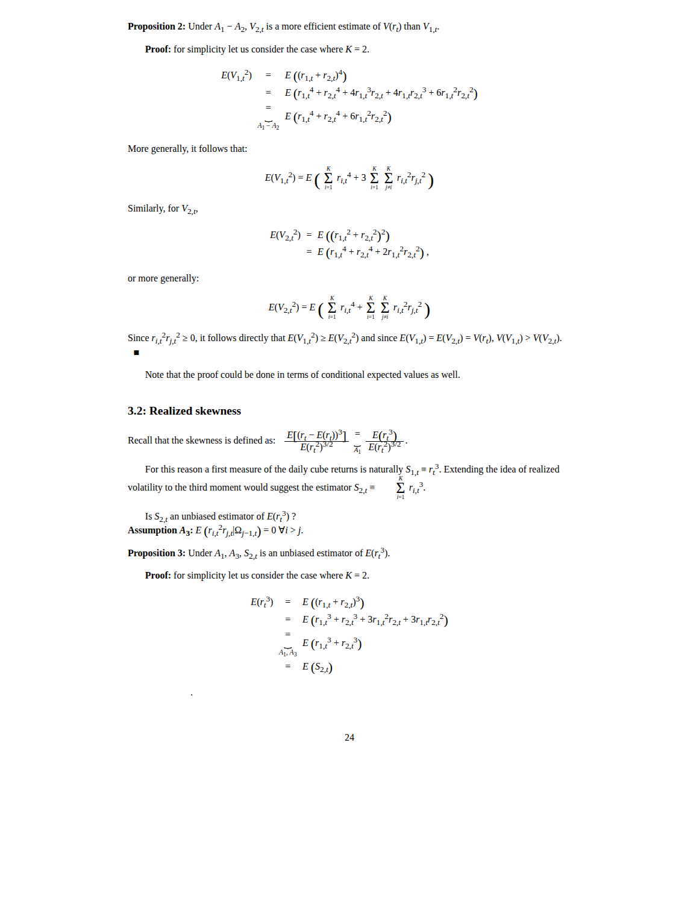Proposition 2: Under A1 − A2, V2,t is a more efficient estimate of V(rt) than V1,t.
Proof: for simplicity let us consider the case where K = 2.
| E ( V 1, t 2 ) | = | E ( ( r 1, t + r 2, t ) 4 ) |
| | = | E ( r 1, t 4 + r 2, t 4 + 4 r 1, t 3 r 2, t + 4 r 1, t r 2, t 3 + 6 r 1, t 2 r 2, t 2 ) |
| | = ⏟ A 1 − A 2 | E ( r 1, t 4 + r 2, t 4 + 6 r 1, t 2 r 2, t 2 ) |
More generally, it follows that:
E(V1,t2) = E ( KΣi=1 ri,t4 + 3 KΣi=1 KΣj≠i ri,t2rj,t2 )
Similarly, for V2,t,
| E ( V 2, t 2 ) | = | E ( ( r 1, t 2 + r 2, t 2 ) 2 ) |
| | = | E ( r 1, t 4 + r 2, t 4 + 2 r 1, t 2 r 2, t 2 ) , |
or more generally:
E(V2,t2) = E ( KΣi=1 ri,t4 + KΣi=1 KΣj≠i ri,t2rj,t2 )
Since ri,t2rj,t2 ≥ 0, it follows directly that E(V1,t2) ≥ E(V2,t2) and since E(V1,t) = E(V2,t) = V(rt), V(V1,t) > V(V2,t). ■
Note that the proof could be done in terms of conditional expected values as well.
3.2: Realized skewness
Recall that the skewness is defined as: E[(rt − E(rt))3] E(rt2)3/2 = ⏟ A1 E(rt3) E(rt2)3/2.
For this reason a first measure of the daily cube returns is naturally S1,t ≡ rt3. Extending the idea of realized volatility to the third moment would suggest the estimator S2,t ≡ KΣi=1 ri,t3.
Is S2,t an unbiased estimator of E(rt3) ?
Assumption A3: E (ri,t2rj,t|Ωj−1,t) = 0 ∀i > j.
Proposition 3: Under A1, A3, S2,t is an unbiased estimator of E(rt3).
Proof: for simplicity let us consider the case where K = 2.
| E ( r t 3 ) | = | E ( ( r 1, t + r 2, t ) 3 ) |
| | = | E ( r 1, t 3 + r 2, t 3 + 3 r 1, t 2 r 2, t + 3 r 1, t r 2, t 2 ) |
| | = ⏟ A 1 , A 3 | E ( r 1, t 3 + r 2, t 3 ) |
| | = | E ( S 2, t ) |
.
24